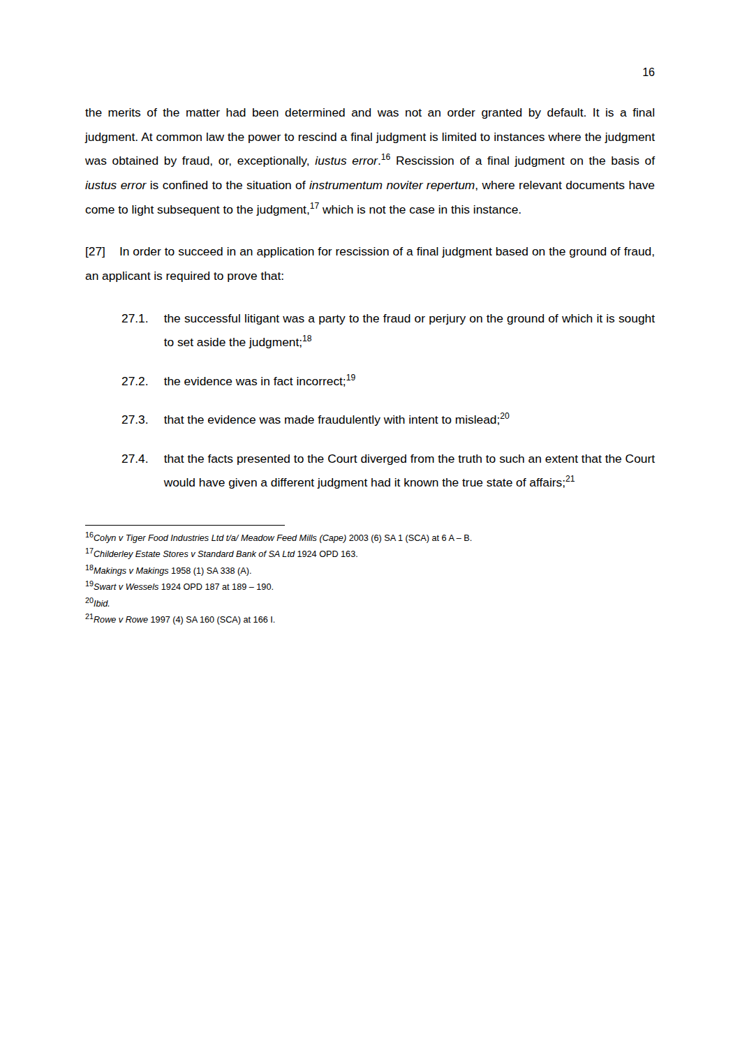16
the merits of the matter had been determined and was not an order granted by default. It is a final judgment. At common law the power to rescind a final judgment is limited to instances where the judgment was obtained by fraud, or, exceptionally, iustus error.16 Rescission of a final judgment on the basis of iustus error is confined to the situation of instrumentum noviter repertum, where relevant documents have come to light subsequent to the judgment,17 which is not the case in this instance.
[27] In order to succeed in an application for rescission of a final judgment based on the ground of fraud, an applicant is required to prove that:
27.1. the successful litigant was a party to the fraud or perjury on the ground of which it is sought to set aside the judgment;18
27.2. the evidence was in fact incorrect;19
27.3. that the evidence was made fraudulently with intent to mislead;20
27.4. that the facts presented to the Court diverged from the truth to such an extent that the Court would have given a different judgment had it known the true state of affairs;21
16Colyn v Tiger Food Industries Ltd t/a/ Meadow Feed Mills (Cape) 2003 (6) SA 1 (SCA) at 6 A – B.
17Childerley Estate Stores v Standard Bank of SA Ltd 1924 OPD 163.
18Makings v Makings 1958 (1) SA 338 (A).
19Swart v Wessels 1924 OPD 187 at 189 – 190.
20Ibid.
21Rowe v Rowe 1997 (4) SA 160 (SCA) at 166 I.